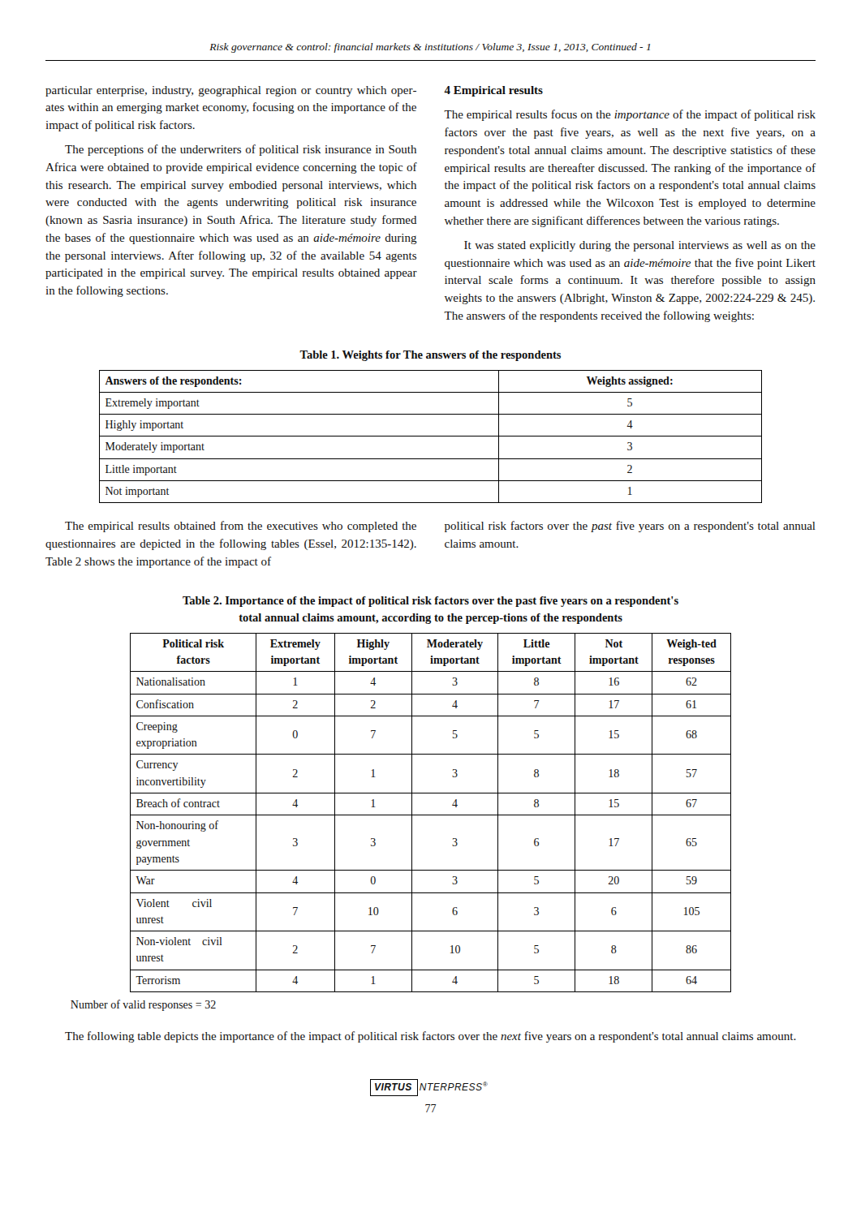Risk governance & control: financial markets & institutions / Volume 3, Issue 1, 2013, Continued - 1
particular enterprise, industry, geographical region or country which operates within an emerging market economy, focusing on the importance of the impact of political risk factors.
The perceptions of the underwriters of political risk insurance in South Africa were obtained to provide empirical evidence concerning the topic of this research. The empirical survey embodied personal interviews, which were conducted with the agents underwriting political risk insurance (known as Sasria insurance) in South Africa. The literature study formed the bases of the questionnaire which was used as an aide-mémoire during the personal interviews. After following up, 32 of the available 54 agents participated in the empirical survey. The empirical results obtained appear in the following sections.
4 Empirical results
The empirical results focus on the importance of the impact of political risk factors over the past five years, as well as the next five years, on a respondent's total annual claims amount. The descriptive statistics of these empirical results are thereafter discussed. The ranking of the importance of the impact of the political risk factors on a respondent's total annual claims amount is addressed while the Wilcoxon Test is employed to determine whether there are significant differences between the various ratings.
It was stated explicitly during the personal interviews as well as on the questionnaire which was used as an aide-mémoire that the five point Likert interval scale forms a continuum. It was therefore possible to assign weights to the answers (Albright, Winston & Zappe, 2002:224-229 & 245). The answers of the respondents received the following weights:
Table 1. Weights for The answers of the respondents
| Answers of the respondents: | Weights assigned: |
| --- | --- |
| Extremely important | 5 |
| Highly important | 4 |
| Moderately important | 3 |
| Little important | 2 |
| Not important | 1 |
The empirical results obtained from the executives who completed the questionnaires are depicted in the following tables (Essel, 2012:135-142). Table 2 shows the importance of the impact of
political risk factors over the past five years on a respondent's total annual claims amount.
Table 2. Importance of the impact of political risk factors over the past five years on a respondent's
total annual claims amount, according to the percep-tions of the respondents
| Political risk factors | Extremely important | Highly important | Moderately important | Little important | Not important | Weigh-ted responses |
| --- | --- | --- | --- | --- | --- | --- |
| Nationalisation | 1 | 4 | 3 | 8 | 16 | 62 |
| Confiscation | 2 | 2 | 4 | 7 | 17 | 61 |
| Creeping expropriation | 0 | 7 | 5 | 5 | 15 | 68 |
| Currency inconvertibility | 2 | 1 | 3 | 8 | 18 | 57 |
| Breach of contract | 4 | 1 | 4 | 8 | 15 | 67 |
| Non-honouring of government payments | 3 | 3 | 3 | 6 | 17 | 65 |
| War | 4 | 0 | 3 | 5 | 20 | 59 |
| Violent civil unrest | 7 | 10 | 6 | 3 | 6 | 105 |
| Non-violent civil unrest | 2 | 7 | 10 | 5 | 8 | 86 |
| Terrorism | 4 | 1 | 4 | 5 | 18 | 64 |
Number of valid responses = 32
The following table depicts the importance of the impact of political risk factors over the next five years on a respondent's total annual claims amount.
VIRTUS NTERPRESS®
77